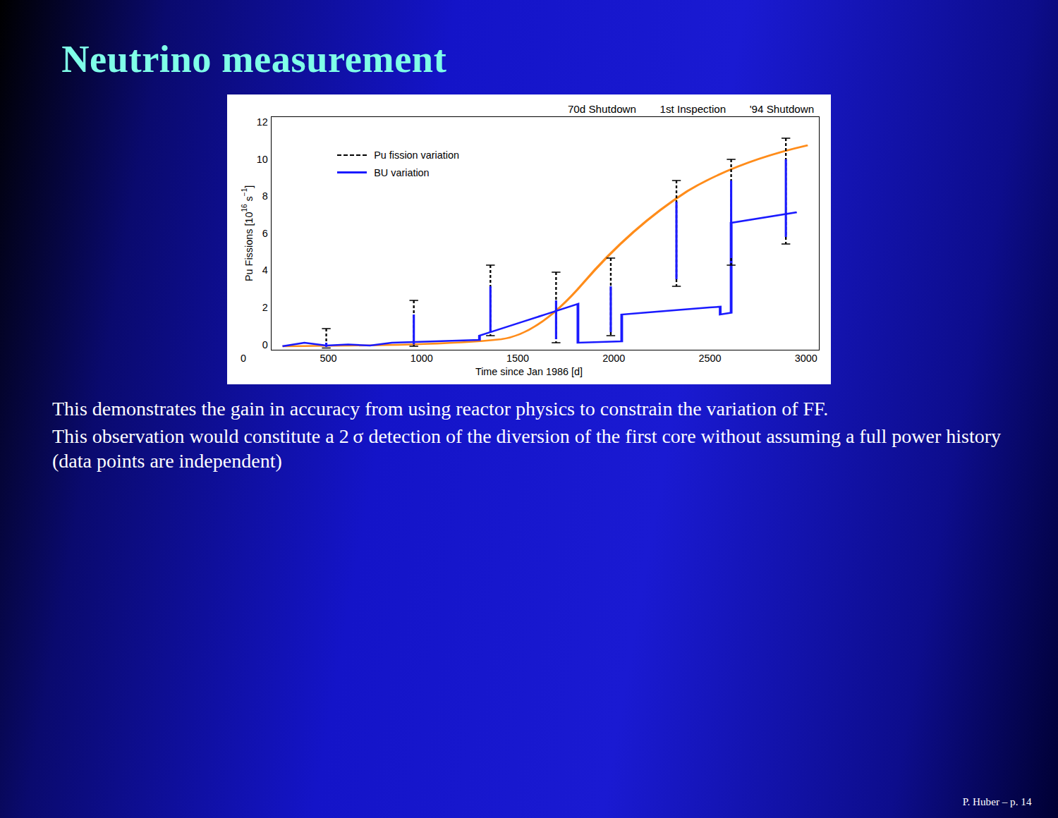Neutrino measurement
70d Shutdown 1st Inspection '94 Shutdown
Pu Fissions [1016 s−1]
12 10 8 6 4 2 0
Pu fission variation
BU variation
0 500 1000 1500 2000 2500 3000
Time since Jan 1986 [d]
This demonstrates the gain in accuracy from using reactor physics to constrain the variation of FF.
This observation would constitute a 2 σ detection of the diversion of the first core without assuming a full power history (data points are independent)
P. Huber – p. 14